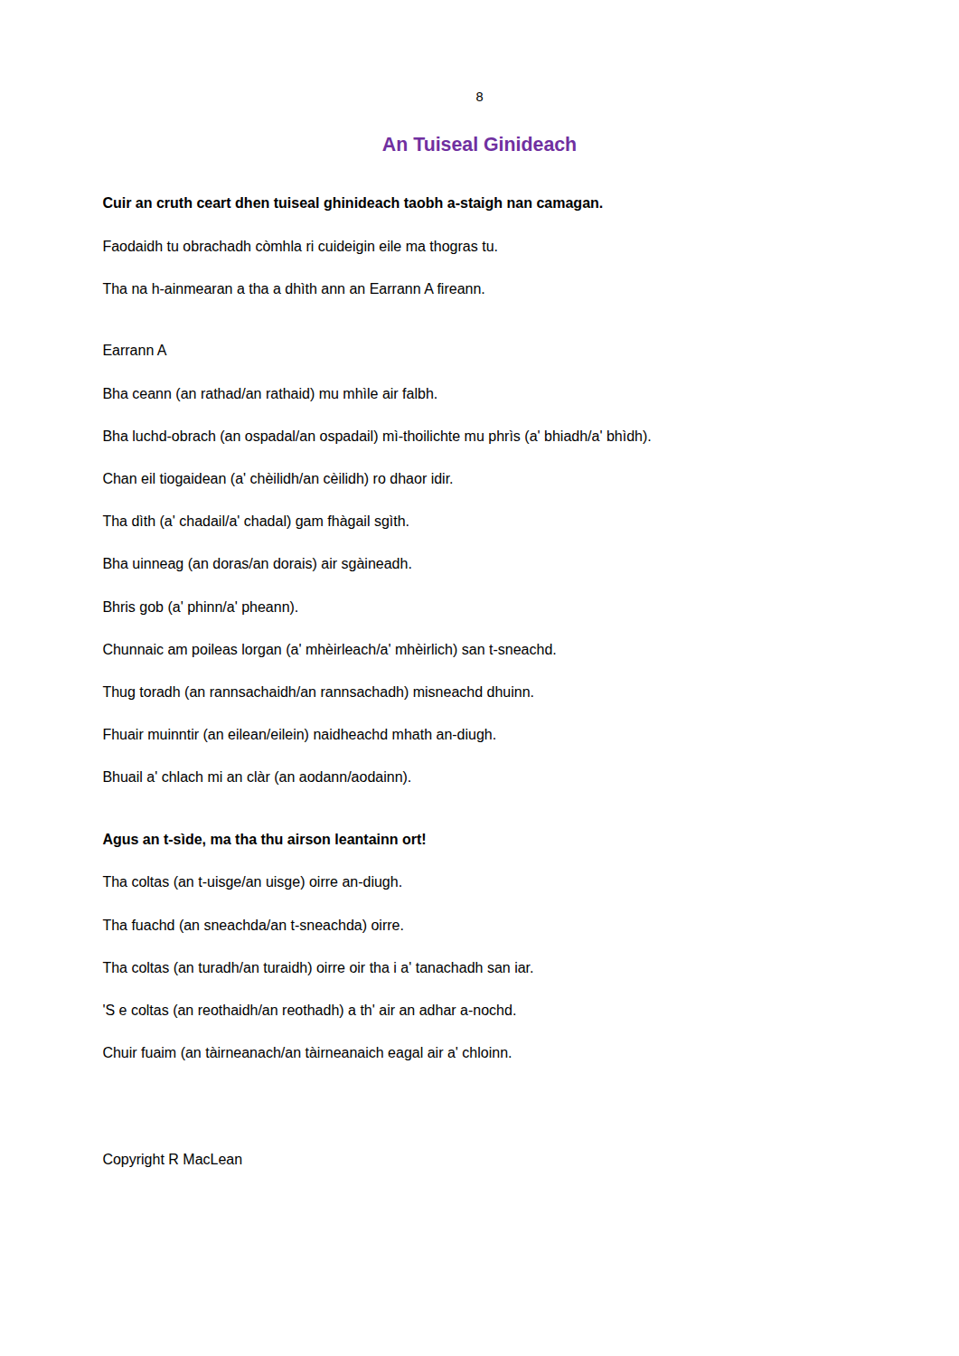8
An Tuiseal Ginideach
Cuir an cruth ceart dhen tuiseal ghinideach taobh a-staigh nan camagan.
Faodaidh tu obrachadh còmhla ri cuideigin eile ma thogras tu.
Tha na h-ainmearan a tha a dhìth ann an Earrann A fireann.
Earrann A
Bha ceann (an rathad/an rathaid) mu mhìle air falbh.
Bha luchd-obrach (an ospadal/an ospadail) mì-thoilichte mu phrìs (a' bhiadh/a' bhìdh).
Chan eil tiogaidean (a' chèilidh/an cèilidh) ro dhaor idir.
Tha dìth (a' chadail/a' chadal) gam fhàgail sgìth.
Bha uinneag (an doras/an dorais) air sgàineadh.
Bhris gob (a' phinn/a' pheann).
Chunnaic am poileas lorgan (a' mhèirleach/a' mhèirlich) san t-sneachd.
Thug toradh (an rannsachaidh/an rannsachadh) misneachd dhuinn.
Fhuair muinntir (an eilean/eilein) naidheachd mhath an-diugh.
Bhuail a' chlach mi an clàr (an aodann/aodainn).
Agus an t-sìde, ma tha thu airson leantainn ort!
Tha coltas (an t-uisge/an uisge) oirre an-diugh.
Tha fuachd (an sneachda/an t-sneachda) oirre.
Tha coltas (an turadh/an turaidh) oirre oir tha i a' tanachadh san iar.
'S e coltas (an reothaidh/an reothadh) a th' air an adhar a-nochd.
Chuir fuaim (an tàirneanach/an tàirneanaich eagal air a' chloinn.
Copyright R MacLean